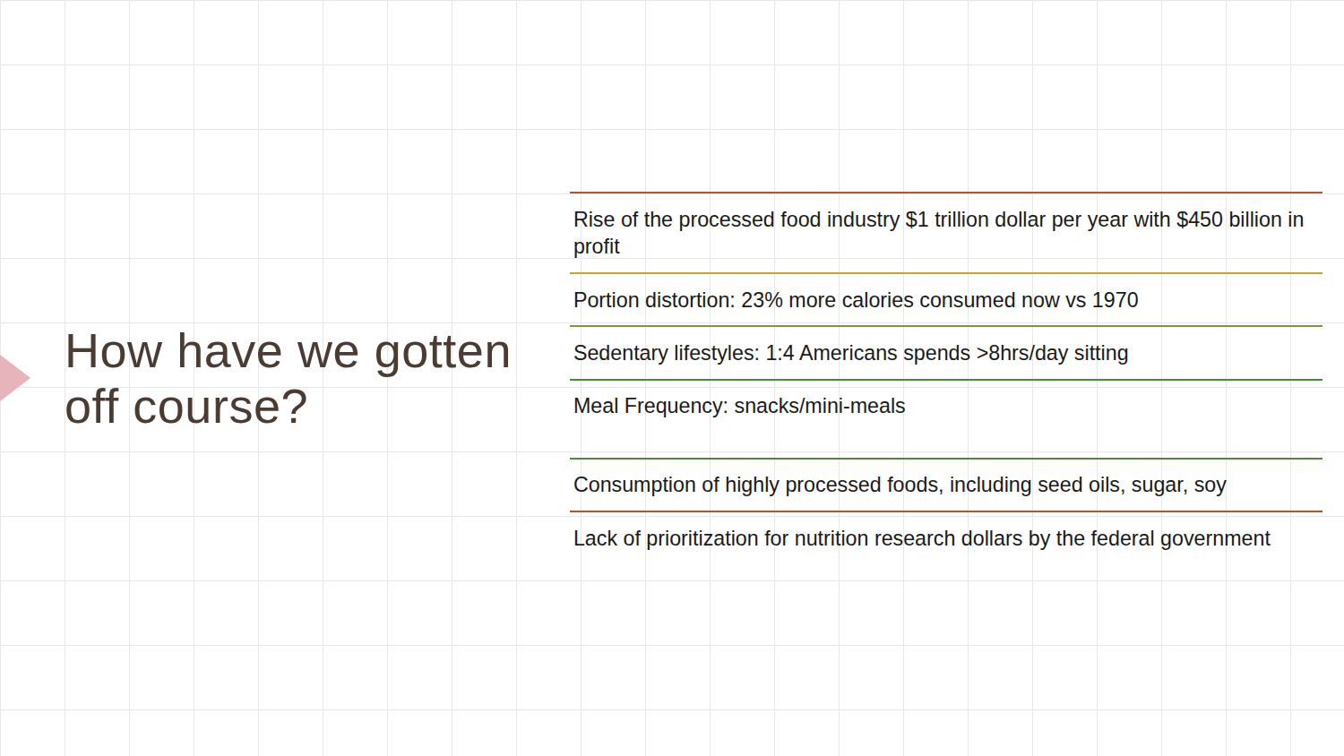How have we gotten off course?
Rise of the processed food industry $1 trillion dollar per year with $450 billion in profit
Portion distortion: 23% more calories consumed now vs 1970
Sedentary lifestyles: 1:4 Americans spends >8hrs/day sitting
Meal Frequency: snacks/mini-meals
Consumption of highly processed foods, including seed oils, sugar, soy
Lack of prioritization for nutrition research dollars by the federal government